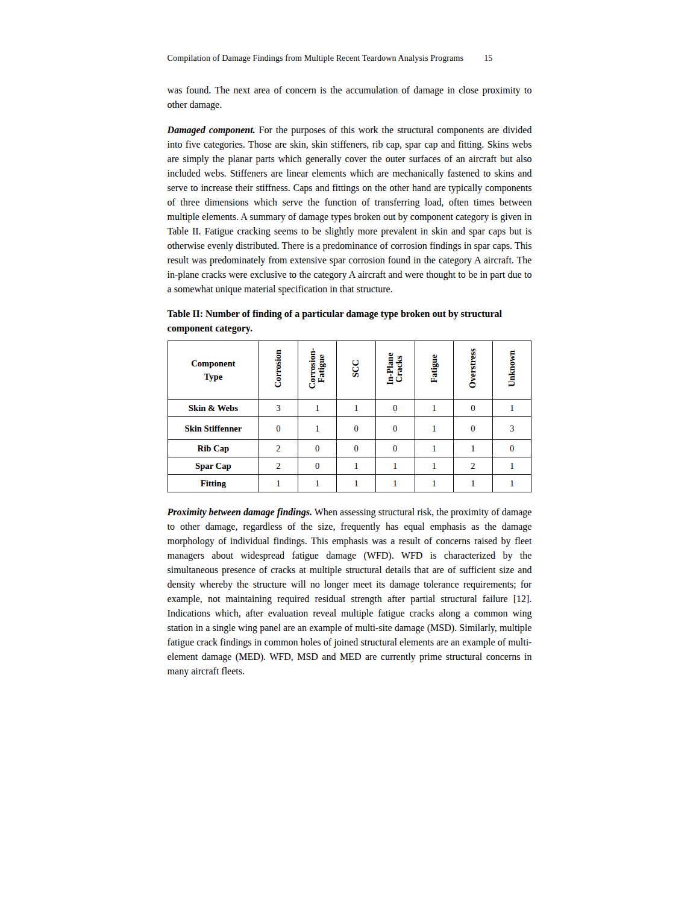Compilation of Damage Findings from Multiple Recent Teardown Analysis Programs 15
was found. The next area of concern is the accumulation of damage in close proximity to other damage.
Damaged component. For the purposes of this work the structural components are divided into five categories. Those are skin, skin stiffeners, rib cap, spar cap and fitting. Skins webs are simply the planar parts which generally cover the outer surfaces of an aircraft but also included webs. Stiffeners are linear elements which are mechanically fastened to skins and serve to increase their stiffness. Caps and fittings on the other hand are typically components of three dimensions which serve the function of transferring load, often times between multiple elements. A summary of damage types broken out by component category is given in Table II. Fatigue cracking seems to be slightly more prevalent in skin and spar caps but is otherwise evenly distributed. There is a predominance of corrosion findings in spar caps. This result was predominately from extensive spar corrosion found in the category A aircraft. The in-plane cracks were exclusive to the category A aircraft and were thought to be in part due to a somewhat unique material specification in that structure.
Table II: Number of finding of a particular damage type broken out by structural component category.
| Component Type | Corrosion | Corrosion- Fatigue | SCC | In-Plane Cracks | Fatigue | Overstress | Unknown |
| --- | --- | --- | --- | --- | --- | --- | --- |
| Skin & Webs | 3 | 1 | 1 | 0 | 1 | 0 | 1 |
| Skin Stiffenner | 0 | 1 | 0 | 0 | 1 | 0 | 3 |
| Rib Cap | 2 | 0 | 0 | 0 | 1 | 1 | 0 |
| Spar Cap | 2 | 0 | 1 | 1 | 1 | 2 | 1 |
| Fitting | 1 | 1 | 1 | 1 | 1 | 1 | 1 |
Proximity between damage findings. When assessing structural risk, the proximity of damage to other damage, regardless of the size, frequently has equal emphasis as the damage morphology of individual findings. This emphasis was a result of concerns raised by fleet managers about widespread fatigue damage (WFD). WFD is characterized by the simultaneous presence of cracks at multiple structural details that are of sufficient size and density whereby the structure will no longer meet its damage tolerance requirements; for example, not maintaining required residual strength after partial structural failure [12]. Indications which, after evaluation reveal multiple fatigue cracks along a common wing station in a single wing panel are an example of multi-site damage (MSD). Similarly, multiple fatigue crack findings in common holes of joined structural elements are an example of multi-element damage (MED). WFD, MSD and MED are currently prime structural concerns in many aircraft fleets.